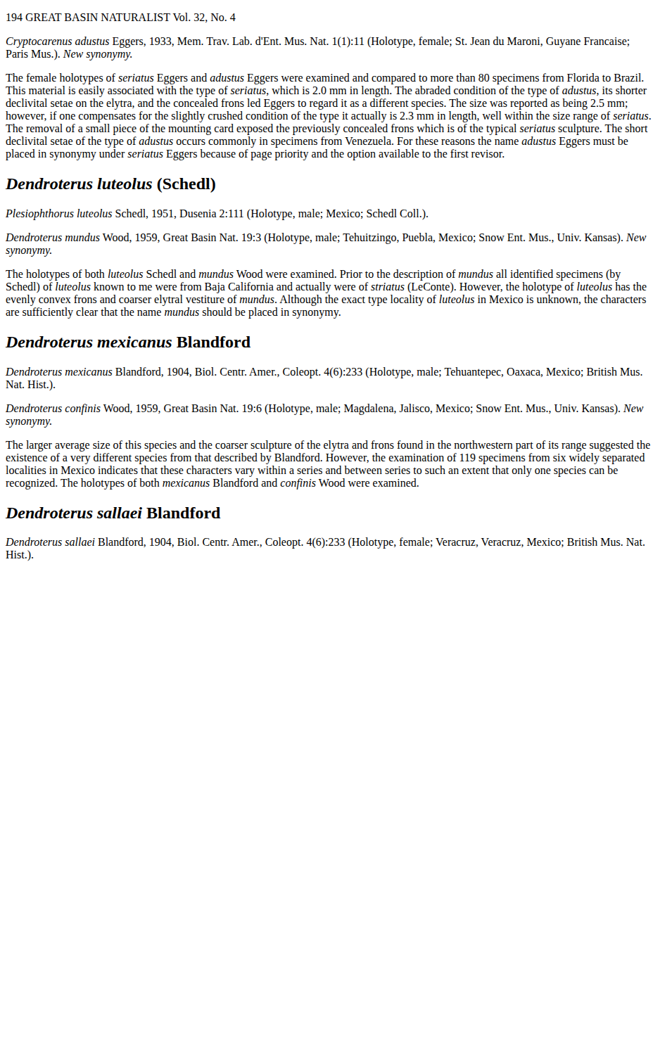194 GREAT BASIN NATURALIST Vol. 32, No. 4
Cryptocarenus adustus Eggers, 1933, Mem. Trav. Lab. d'Ent. Mus. Nat. 1(1):11 (Holotype, female; St. Jean du Maroni, Guyane Francaise; Paris Mus.). New synonymy.
The female holotypes of seriatus Eggers and adustus Eggers were examined and compared to more than 80 specimens from Florida to Brazil. This material is easily associated with the type of seriatus, which is 2.0 mm in length. The abraded condition of the type of adustus, its shorter declivital setae on the elytra, and the concealed frons led Eggers to regard it as a different species. The size was reported as being 2.5 mm; however, if one compensates for the slightly crushed condition of the type it actually is 2.3 mm in length, well within the size range of seriatus. The removal of a small piece of the mounting card exposed the previously concealed frons which is of the typical seriatus sculpture. The short declivital setae of the type of adustus occurs commonly in specimens from Venezuela. For these reasons the name adustus Eggers must be placed in synonymy under seriatus Eggers because of page priority and the option available to the first revisor.
Dendroterus luteolus (Schedl)
Plesiophthorus luteolus Schedl, 1951, Dusenia 2:111 (Holotype, male; Mexico; Schedl Coll.).
Dendroterus mundus Wood, 1959, Great Basin Nat. 19:3 (Holotype, male; Tehuitzingo, Puebla, Mexico; Snow Ent. Mus., Univ. Kansas). New synonymy.
The holotypes of both luteolus Schedl and mundus Wood were examined. Prior to the description of mundus all identified specimens (by Schedl) of luteolus known to me were from Baja California and actually were of striatus (LeConte). However, the holotype of luteolus has the evenly convex frons and coarser elytral vestiture of mundus. Although the exact type locality of luteolus in Mexico is unknown, the characters are sufficiently clear that the name mundus should be placed in synonymy.
Dendroterus mexicanus Blandford
Dendroterus mexicanus Blandford, 1904, Biol. Centr. Amer., Coleopt. 4(6):233 (Holotype, male; Tehuantepec, Oaxaca, Mexico; British Mus. Nat. Hist.).
Dendroterus confinis Wood, 1959, Great Basin Nat. 19:6 (Holotype, male; Magdalena, Jalisco, Mexico; Snow Ent. Mus., Univ. Kansas). New synonymy.
The larger average size of this species and the coarser sculpture of the elytra and frons found in the northwestern part of its range suggested the existence of a very different species from that described by Blandford. However, the examination of 119 specimens from six widely separated localities in Mexico indicates that these characters vary within a series and between series to such an extent that only one species can be recognized. The holotypes of both mexicanus Blandford and confinis Wood were examined.
Dendroterus sallaei Blandford
Dendroterus sallaei Blandford, 1904, Biol. Centr. Amer., Coleopt. 4(6):233 (Holotype, female; Veracruz, Veracruz, Mexico; British Mus. Nat. Hist.).